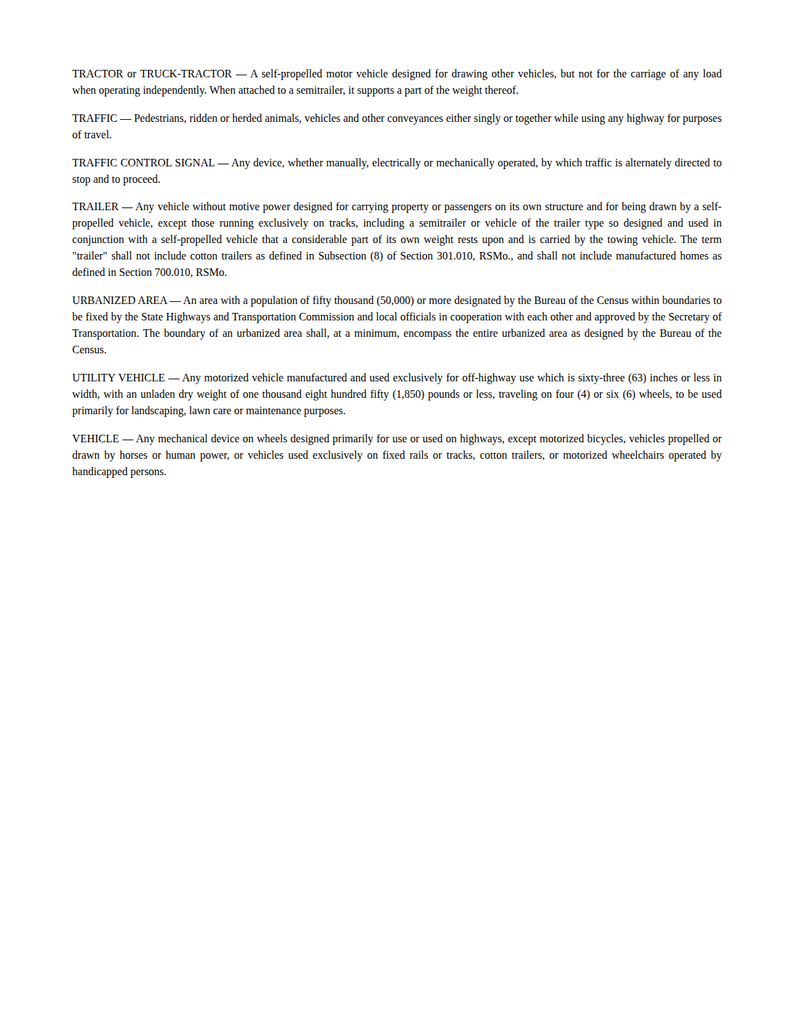TRACTOR or TRUCK-TRACTOR — A self-propelled motor vehicle designed for drawing other vehicles, but not for the carriage of any load when operating independently. When attached to a semitrailer, it supports a part of the weight thereof.
TRAFFIC — Pedestrians, ridden or herded animals, vehicles and other conveyances either singly or together while using any highway for purposes of travel.
TRAFFIC CONTROL SIGNAL — Any device, whether manually, electrically or mechanically operated, by which traffic is alternately directed to stop and to proceed.
TRAILER — Any vehicle without motive power designed for carrying property or passengers on its own structure and for being drawn by a self-propelled vehicle, except those running exclusively on tracks, including a semitrailer or vehicle of the trailer type so designed and used in conjunction with a self-propelled vehicle that a considerable part of its own weight rests upon and is carried by the towing vehicle. The term "trailer" shall not include cotton trailers as defined in Subsection (8) of Section 301.010, RSMo., and shall not include manufactured homes as defined in Section 700.010, RSMo.
URBANIZED AREA — An area with a population of fifty thousand (50,000) or more designated by the Bureau of the Census within boundaries to be fixed by the State Highways and Transportation Commission and local officials in cooperation with each other and approved by the Secretary of Transportation. The boundary of an urbanized area shall, at a minimum, encompass the entire urbanized area as designed by the Bureau of the Census.
UTILITY VEHICLE — Any motorized vehicle manufactured and used exclusively for off-highway use which is sixty-three (63) inches or less in width, with an unladen dry weight of one thousand eight hundred fifty (1,850) pounds or less, traveling on four (4) or six (6) wheels, to be used primarily for landscaping, lawn care or maintenance purposes.
VEHICLE — Any mechanical device on wheels designed primarily for use or used on highways, except motorized bicycles, vehicles propelled or drawn by horses or human power, or vehicles used exclusively on fixed rails or tracks, cotton trailers, or motorized wheelchairs operated by handicapped persons.